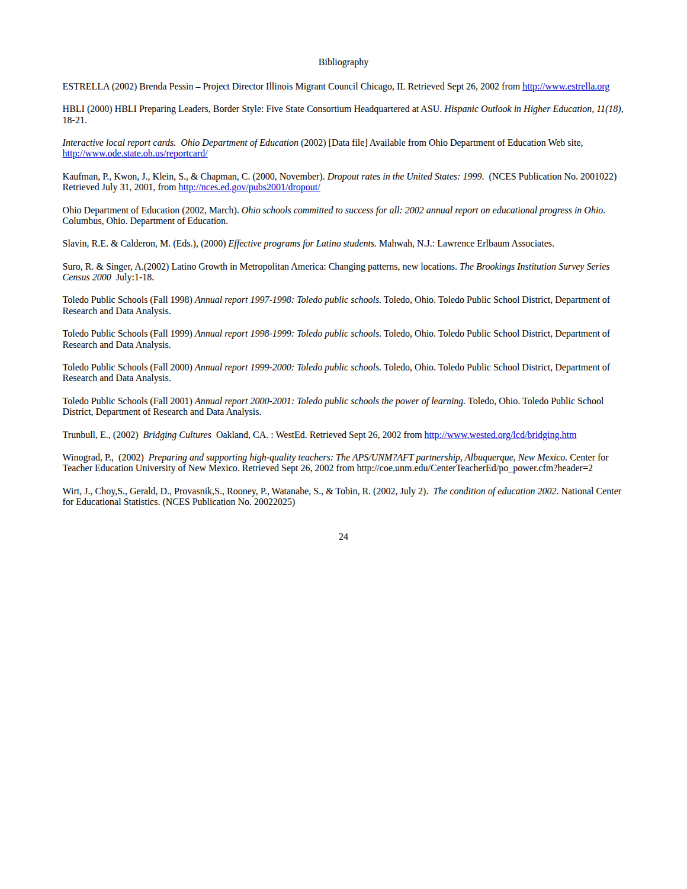Bibliography
ESTRELLA (2002) Brenda Pessin – Project Director Illinois Migrant Council Chicago, IL Retrieved Sept 26, 2002 from http://www.estrella.org
HBLI (2000) HBLI Preparing Leaders, Border Style: Five State Consortium Headquartered at ASU. Hispanic Outlook in Higher Education, 11(18), 18-21.
Interactive local report cards. Ohio Department of Education (2002) [Data file] Available from Ohio Department of Education Web site, http://www.ode.state.oh.us/reportcard/
Kaufman, P., Kwon, J., Klein, S., & Chapman, C. (2000, November). Dropout rates in the United States: 1999. (NCES Publication No. 2001022) Retrieved July 31, 2001, from http://nces.ed.gov/pubs2001/dropout/
Ohio Department of Education (2002, March). Ohio schools committed to success for all: 2002 annual report on educational progress in Ohio. Columbus, Ohio. Department of Education.
Slavin, R.E. & Calderon, M. (Eds.), (2000) Effective programs for Latino students. Mahwah, N.J.: Lawrence Erlbaum Associates.
Suro, R. & Singer, A.(2002) Latino Growth in Metropolitan America: Changing patterns, new locations. The Brookings Institution Survey Series Census 2000 July:1-18.
Toledo Public Schools (Fall 1998) Annual report 1997-1998: Toledo public schools. Toledo, Ohio. Toledo Public School District, Department of Research and Data Analysis.
Toledo Public Schools (Fall 1999) Annual report 1998-1999: Toledo public schools. Toledo, Ohio. Toledo Public School District, Department of Research and Data Analysis.
Toledo Public Schools (Fall 2000) Annual report 1999-2000: Toledo public schools. Toledo, Ohio. Toledo Public School District, Department of Research and Data Analysis.
Toledo Public Schools (Fall 2001) Annual report 2000-2001: Toledo public schools the power of learning. Toledo, Ohio. Toledo Public School District, Department of Research and Data Analysis.
Trunbull, E., (2002) Bridging Cultures Oakland, CA. : WestEd. Retrieved Sept 26, 2002 from http://www.wested.org/lcd/bridging.htm
Winograd, P., (2002) Preparing and supporting high-quality teachers: The APS/UNM?AFT partnership, Albuquerque, New Mexico. Center for Teacher Education University of New Mexico. Retrieved Sept 26, 2002 from http://coe.unm.edu/CenterTeacherEd/po_power.cfm?header=2
Wirt, J., Choy,S., Gerald, D., Provasnik,S., Rooney, P., Watanabe, S., & Tobin, R. (2002, July 2). The condition of education 2002. National Center for Educational Statistics. (NCES Publication No. 20022025)
24